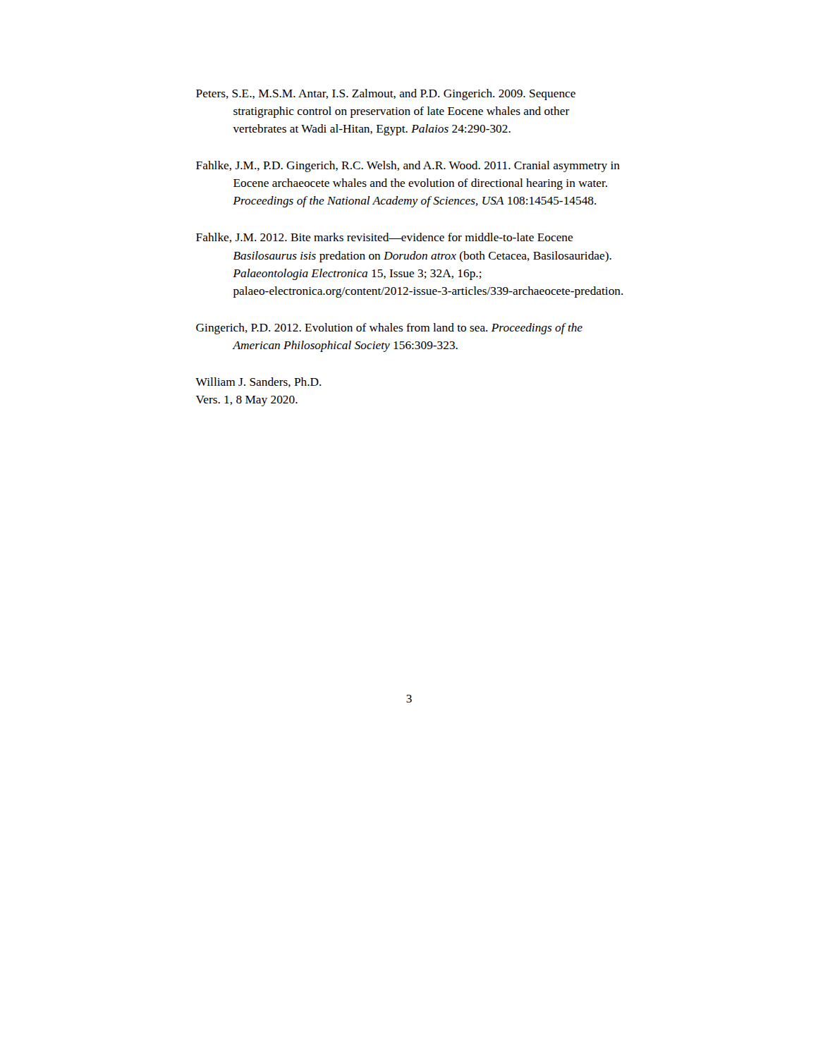Peters, S.E., M.S.M. Antar, I.S. Zalmout, and P.D. Gingerich. 2009. Sequence stratigraphic control on preservation of late Eocene whales and other vertebrates at Wadi al-Hitan, Egypt. Palaios 24:290-302.
Fahlke, J.M., P.D. Gingerich, R.C. Welsh, and A.R. Wood. 2011. Cranial asymmetry in Eocene archaeocete whales and the evolution of directional hearing in water. Proceedings of the National Academy of Sciences, USA 108:14545-14548.
Fahlke, J.M. 2012. Bite marks revisited—evidence for middle-to-late Eocene Basilosaurus isis predation on Dorudon atrox (both Cetacea, Basilosauridae). Palaeontologia Electronica 15, Issue 3; 32A, 16p.; palaeo-electronica.org/content/2012-issue-3-articles/339-archaeocete-predation.
Gingerich, P.D. 2012. Evolution of whales from land to sea. Proceedings of the American Philosophical Society 156:309-323.
William J. Sanders, Ph.D.
Vers. 1, 8 May 2020.
3